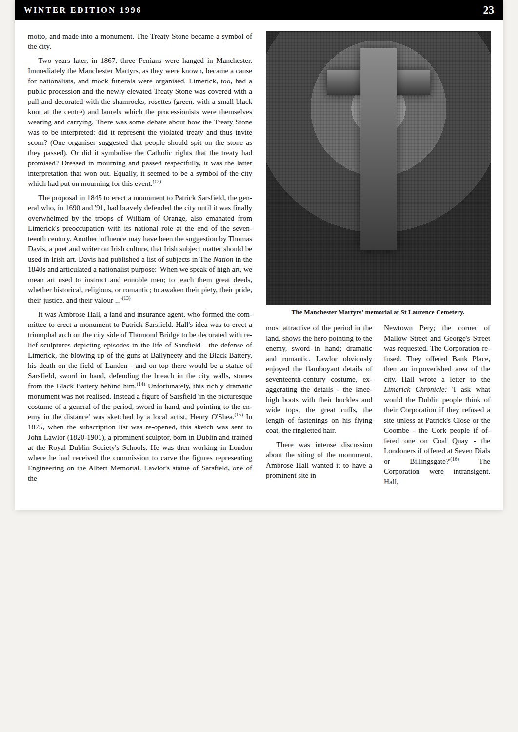Winter Edition 1996 23
motto, and made into a monument. The Treaty Stone became a symbol of the city.
Two years later, in 1867, three Fenians were hanged in Manchester. Immediately the Manchester Martyrs, as they were known, became a cause for nationalists, and mock funerals were organised. Limerick, too, had a public procession and the newly elevated Treaty Stone was covered with a pall and decorated with the shamrocks, rosettes (green, with a small black knot at the centre) and laurels which the processionists were themselves wearing and carrying. There was some debate about how the Treaty Stone was to be interpreted: did it represent the violated treaty and thus invite scorn? (One organiser suggested that people should spit on the stone as they passed). Or did it symbolise the Catholic rights that the treaty had promised? Dressed in mourning and passed respectfully, it was the latter interpretation that won out. Equally, it seemed to be a symbol of the city which had put on mourning for this event.(12)
The proposal in 1845 to erect a monument to Patrick Sarsfield, the general who, in 1690 and '91, had bravely defended the city until it was finally overwhelmed by the troops of William of Orange, also emanated from Limerick's preoccupation with its national role at the end of the seventeenth century. Another influence may have been the suggestion by Thomas Davis, a poet and writer on Irish culture, that Irish subject matter should be used in Irish art. Davis had published a list of subjects in The Nation in the 1840s and articulated a nationalist purpose: 'When we speak of high art, we mean art used to instruct and ennoble men; to teach them great deeds, whether historical, religious, or romantic; to awaken their piety, their pride, their justice, and their valour ...'(13)
It was Ambrose Hall, a land and insurance agent, who formed the committee to erect a monument to Patrick Sarsfield. Hall's idea was to erect a triumphal arch on the city side of Thomond Bridge to be decorated with relief sculptures depicting episodes in the life of Sarsfield - the defense of Limerick, the blowing up of the guns at Ballyneety and the Black Battery, his death on the field of Landen - and on top there would be a statue of Sarsfield, sword in hand, defending the breach in the city walls, stones from the Black Battery behind him.(14) Unfortunately, this richly dramatic monument was not realised. Instead a figure of Sarsfield 'in the picturesque costume of a general of the period, sword in hand, and pointing to the enemy in the distance' was sketched by a local artist, Henry O'Shea.(15) In 1875, when the subscription list was re-opened, this sketch was sent to John Lawlor (1820-1901), a prominent sculptor, born in Dublin and trained at the Royal Dublin Society's Schools. He was then working in London where he had received the commission to carve the figures representing Engineering on the Albert Memorial. Lawlor's statue of Sarsfield, one of the
The Manchester Martyrs' memorial at St Laurence Cemetery.
most attractive of the period in the land, shows the hero pointing to the enemy, sword in hand; dramatic and romantic. Lawlor obviously enjoyed the flamboyant details of seventeenth-century costume, exaggerating the details - the knee-high boots with their buckles and wide tops, the great cuffs, the length of fastenings on his flying coat, the ringletted hair.
There was intense discussion about the siting of the monument. Ambrose Hall wanted it to have a prominent site in
Newtown Pery; the corner of Mallow Street and George's Street was requested. The Corporation refused. They offered Bank Place, then an impoverished area of the city. Hall wrote a letter to the Limerick Chronicle: 'I ask what would the Dublin people think of their Corporation if they refused a site unless at Patrick's Close or the Coombe - the Cork people if offered one on Coal Quay - the Londoners if offered at Seven Dials or Billingsgate?'(16) The Corporation were intransigent. Hall,